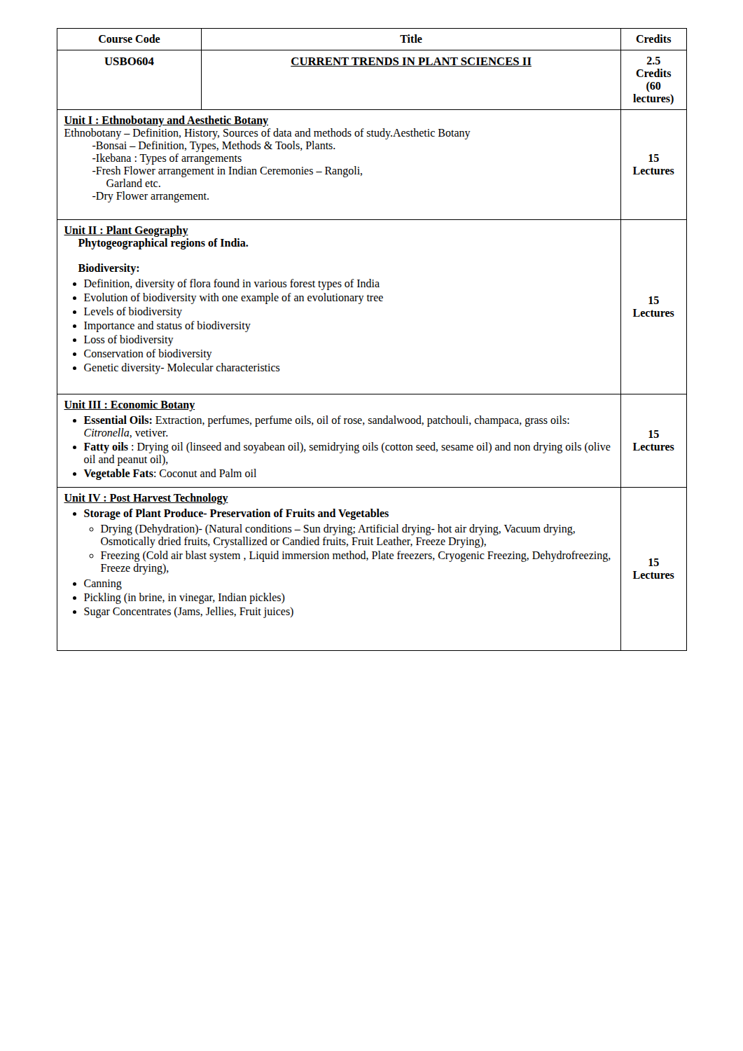| Course Code | Title | Credits |
| --- | --- | --- |
| USBO604 | CURRENT TRENDS IN PLANT SCIENCES II | 2.5 Credits (60 lectures) |
| Unit I : Ethnobotany and Aesthetic Botany Ethnobotany – Definition, History, Sources of data and methods of study.Aesthetic Botany -Bonsai – Definition, Types, Methods & Tools, Plants. -Ikebana : Types of arrangements -Fresh Flower arrangement in Indian Ceremonies – Rangoli, Garland etc. -Dry Flower arrangement. | 15 Lectures |
| Unit II : Plant Geography Phytogeographical regions of India. Biodiversity: Definition, diversity of flora found in various forest types of India Evolution of biodiversity with one example of an evolutionary tree Levels of biodiversity Importance and status of biodiversity Loss of biodiversity Conservation of biodiversity Genetic diversity- Molecular characteristics | 15 Lectures |
| Unit III : Economic Botany Essential Oils: Extraction, perfumes, perfume oils, oil of rose, sandalwood, patchouli, champaca, grass oils: Citronella , vetiver. Fatty oils : Drying oil (linseed and soyabean oil), semidrying oils (cotton seed, sesame oil) and non drying oils (olive oil and peanut oil), Vegetable Fats : Coconut and Palm oil | 15 Lectures |
| Unit IV : Post Harvest Technology Storage of Plant Produce- Preservation of Fruits and Vegetables Drying (Dehydration)- (Natural conditions – Sun drying; Artificial drying- hot air drying, Vacuum drying, Osmotically dried fruits, Crystallized or Candied fruits, Fruit Leather, Freeze Drying), Freezing (Cold air blast system , Liquid immersion method, Plate freezers, Cryogenic Freezing, Dehydrofreezing, Freeze drying), Canning Pickling (in brine, in vinegar, Indian pickles) Sugar Concentrates (Jams, Jellies, Fruit juices) | 15 Lectures |